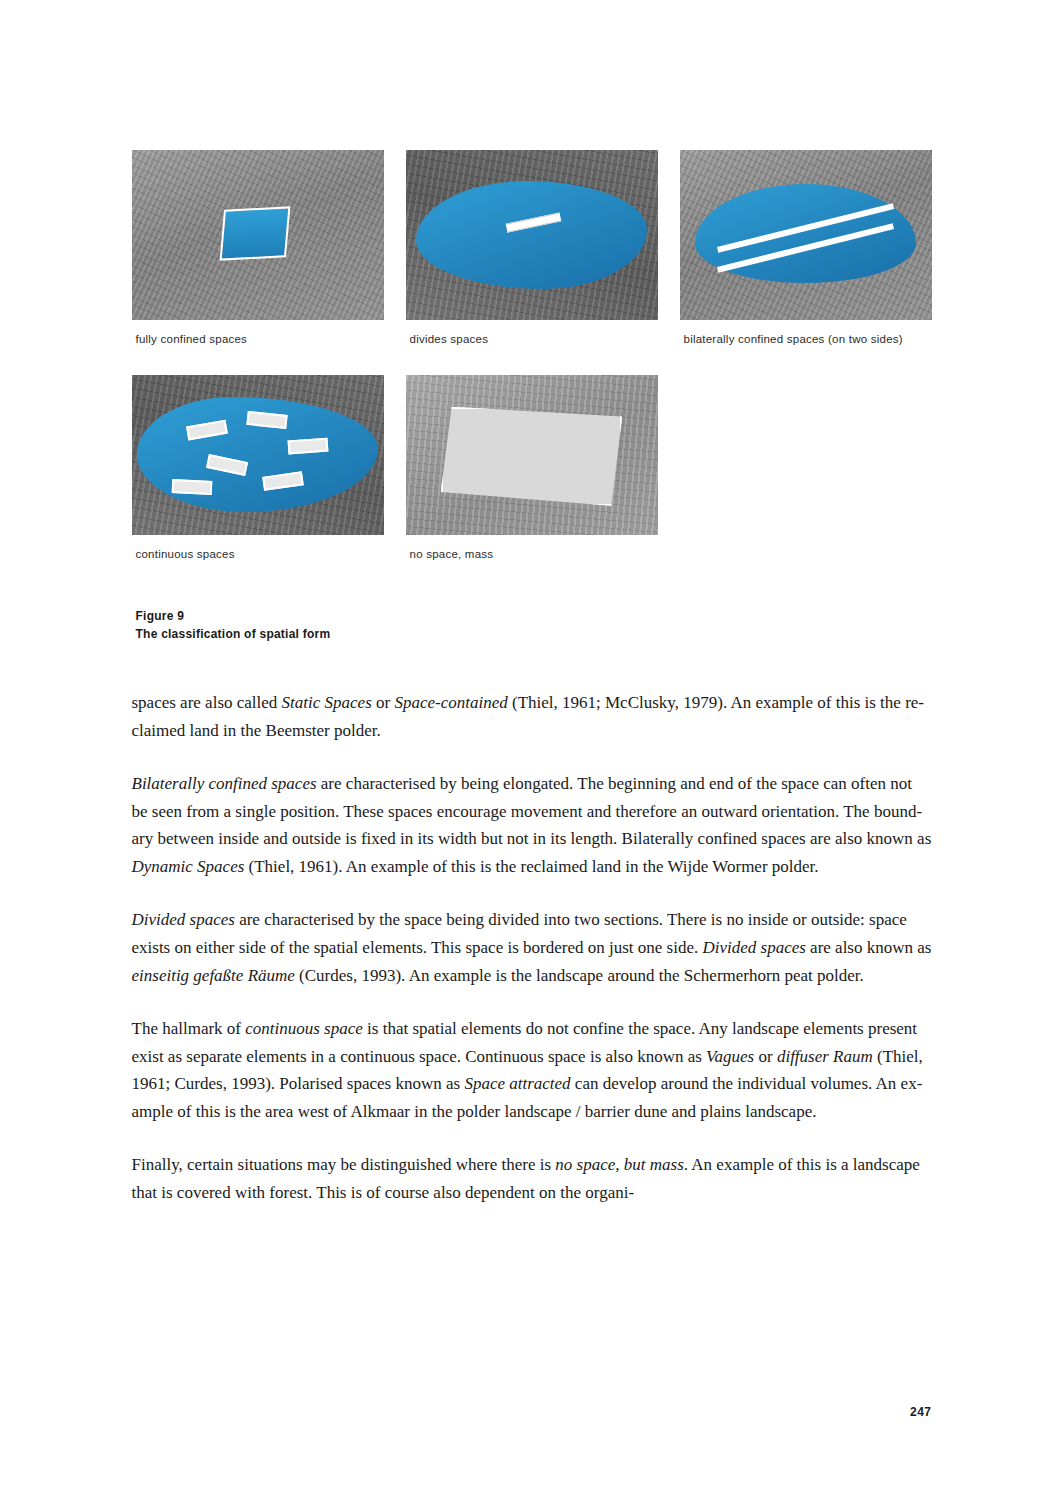fully confined spaces
divides spaces
bilaterally confined spaces (on two sides)
continuous spaces
no space, mass
Figure 9 The classification of spatial form
spaces are also called Static Spaces or Space-contained (Thiel, 1961; McClusky, 1979). An example of this is the reclaimed land in the Beemster polder.
Bilaterally confined spaces are characterised by being elongated. The beginning and end of the space can often not be seen from a single position. These spaces encourage movement and therefore an outward orientation. The boundary between inside and outside is fixed in its width but not in its length. Bilaterally confined spaces are also known as Dynamic Spaces (Thiel, 1961). An example of this is the reclaimed land in the Wijde Wormer polder.
Divided spaces are characterised by the space being divided into two sections. There is no inside or outside: space exists on either side of the spatial elements. This space is bordered on just one side. Divided spaces are also known as einseitig gefaßte Räume (Curdes, 1993). An example is the landscape around the Schermerhorn peat polder.
The hallmark of continuous space is that spatial elements do not confine the space. Any landscape elements present exist as separate elements in a continuous space. Continuous space is also known as Vagues or diffuser Raum (Thiel, 1961; Curdes, 1993). Polarised spaces known as Space attracted can develop around the individual volumes. An example of this is the area west of Alkmaar in the polder landscape / barrier dune and plains landscape.
Finally, certain situations may be distinguished where there is no space, but mass. An example of this is a landscape that is covered with forest. This is of course also dependent on the organi-
247